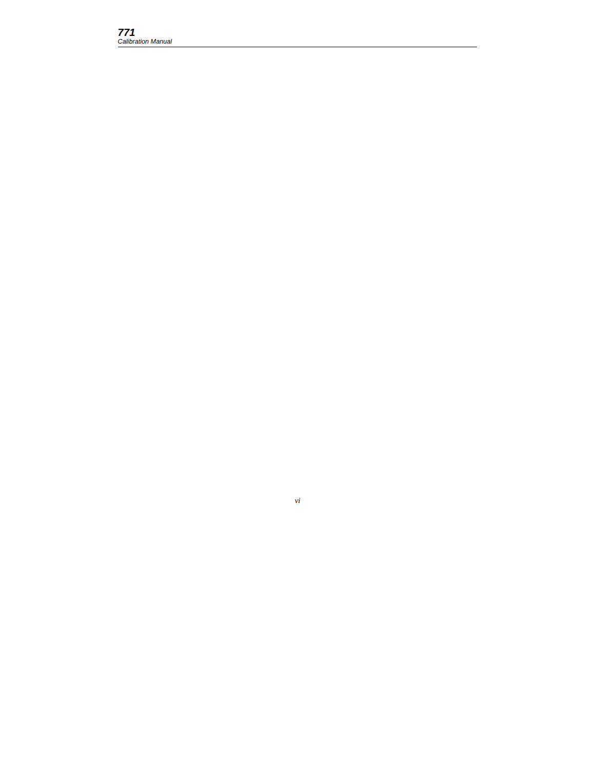771
Calibration Manual
vi